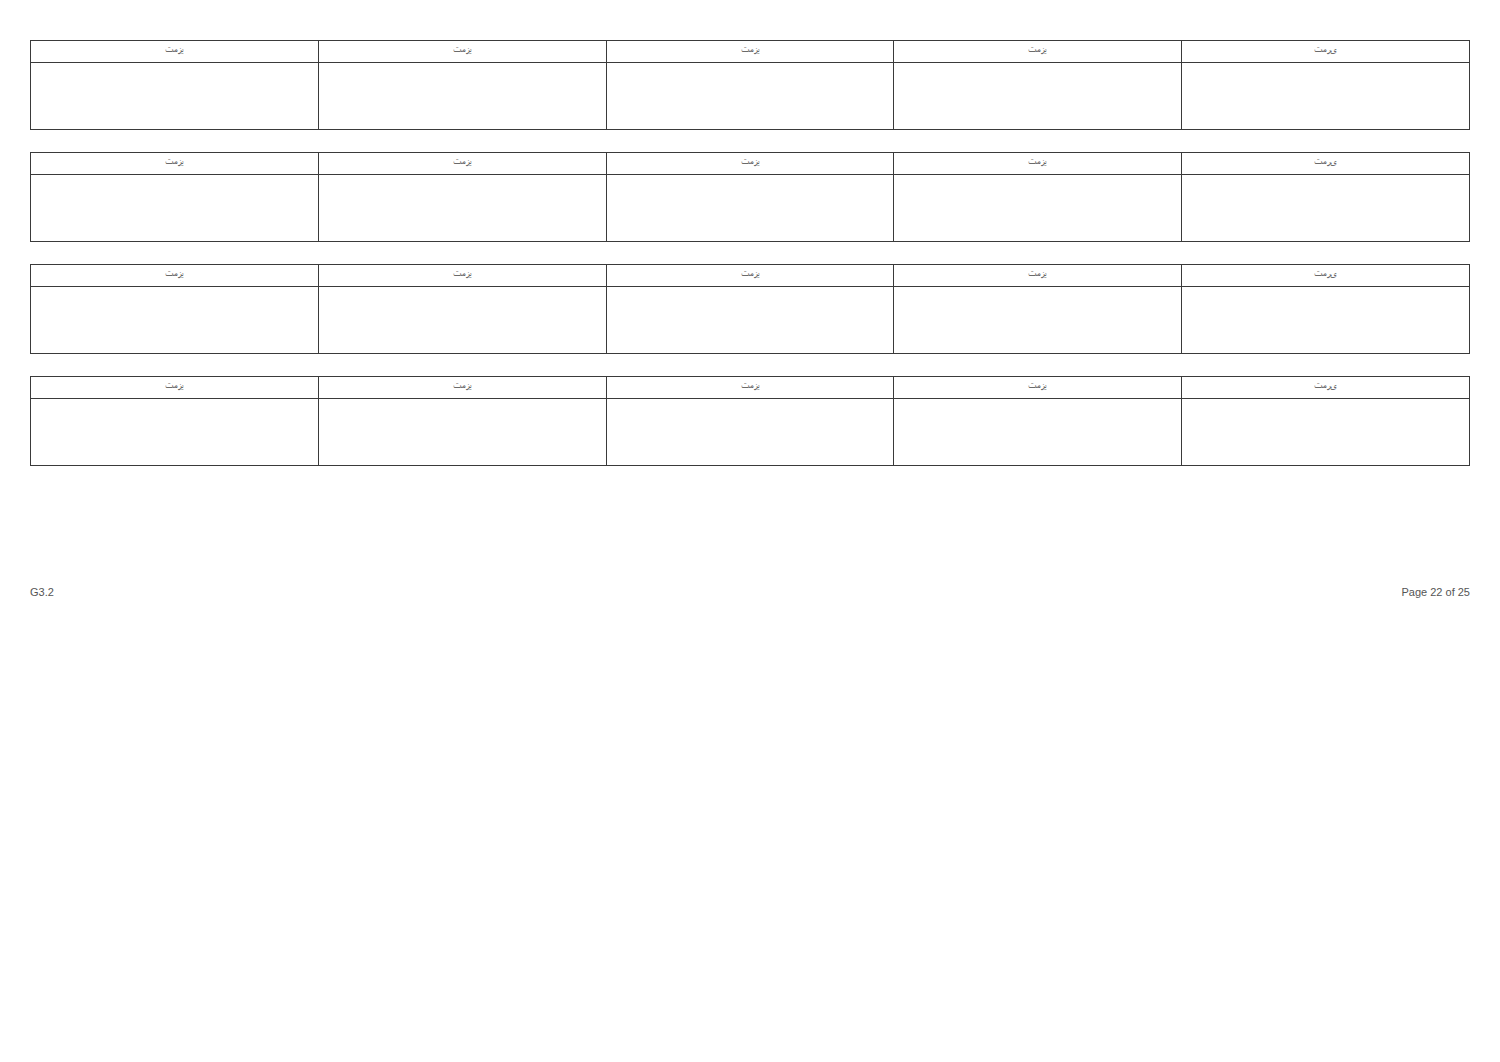| ﯼﺮﻣﺖ | ﯾﺰﻣﺖ | ﯾﺰﻣﺖ | ﯾﺰﻣﺖ | ﯾﺰﻣﺖ |
| ﯼﺮﻣﺖ | ﯾﺰﻣﺖ | ﯾﺰﻣﺖ | ﯾﺰﻣﺖ | ﯾﺰﻣﺖ |
| ﯼﺮﻣﺖ | ﯾﺰﻣﺖ | ﯾﺰﻣﺖ | ﯾﺰﻣﺖ | ﯾﺰﻣﺖ |
| ﯼﺮﻣﺖ | ﯾﺰﻣﺖ | ﯾﺰﻣﺖ | ﯾﺰﻣﺖ | ﯾﺰﻣﺖ |
Page 22 of 25 G3.2